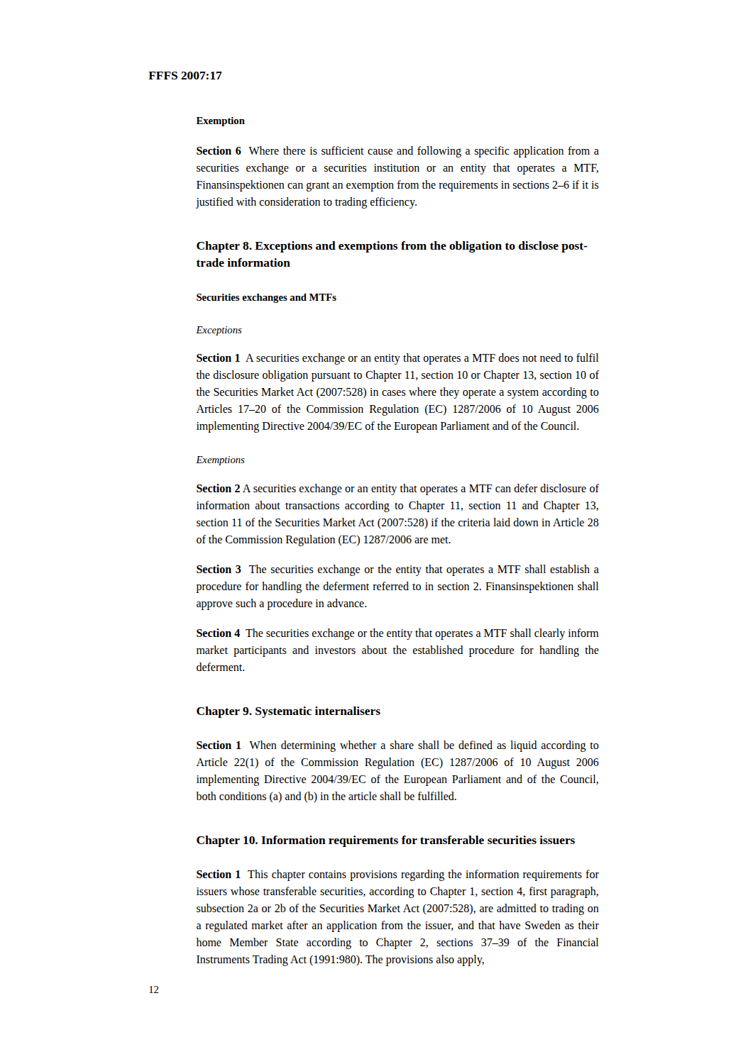FFFS 2007:17
Exemption
Section 6 Where there is sufficient cause and following a specific application from a securities exchange or a securities institution or an entity that operates a MTF, Finansinspektionen can grant an exemption from the requirements in sections 2–6 if it is justified with consideration to trading efficiency.
Chapter 8. Exceptions and exemptions from the obligation to disclose post-trade information
Securities exchanges and MTFs
Exceptions
Section 1 A securities exchange or an entity that operates a MTF does not need to fulfil the disclosure obligation pursuant to Chapter 11, section 10 or Chapter 13, section 10 of the Securities Market Act (2007:528) in cases where they operate a system according to Articles 17–20 of the Commission Regulation (EC) 1287/2006 of 10 August 2006 implementing Directive 2004/39/EC of the European Parliament and of the Council.
Exemptions
Section 2 A securities exchange or an entity that operates a MTF can defer disclosure of information about transactions according to Chapter 11, section 11 and Chapter 13, section 11 of the Securities Market Act (2007:528) if the criteria laid down in Article 28 of the Commission Regulation (EC) 1287/2006 are met.
Section 3 The securities exchange or the entity that operates a MTF shall establish a procedure for handling the deferment referred to in section 2. Finansinspektionen shall approve such a procedure in advance.
Section 4 The securities exchange or the entity that operates a MTF shall clearly inform market participants and investors about the established procedure for handling the deferment.
Chapter 9. Systematic internalisers
Section 1 When determining whether a share shall be defined as liquid according to Article 22(1) of the Commission Regulation (EC) 1287/2006 of 10 August 2006 implementing Directive 2004/39/EC of the European Parliament and of the Council, both conditions (a) and (b) in the article shall be fulfilled.
Chapter 10. Information requirements for transferable securities issuers
Section 1 This chapter contains provisions regarding the information requirements for issuers whose transferable securities, according to Chapter 1, section 4, first paragraph, subsection 2a or 2b of the Securities Market Act (2007:528), are admitted to trading on a regulated market after an application from the issuer, and that have Sweden as their home Member State according to Chapter 2, sections 37–39 of the Financial Instruments Trading Act (1991:980). The provisions also apply,
12